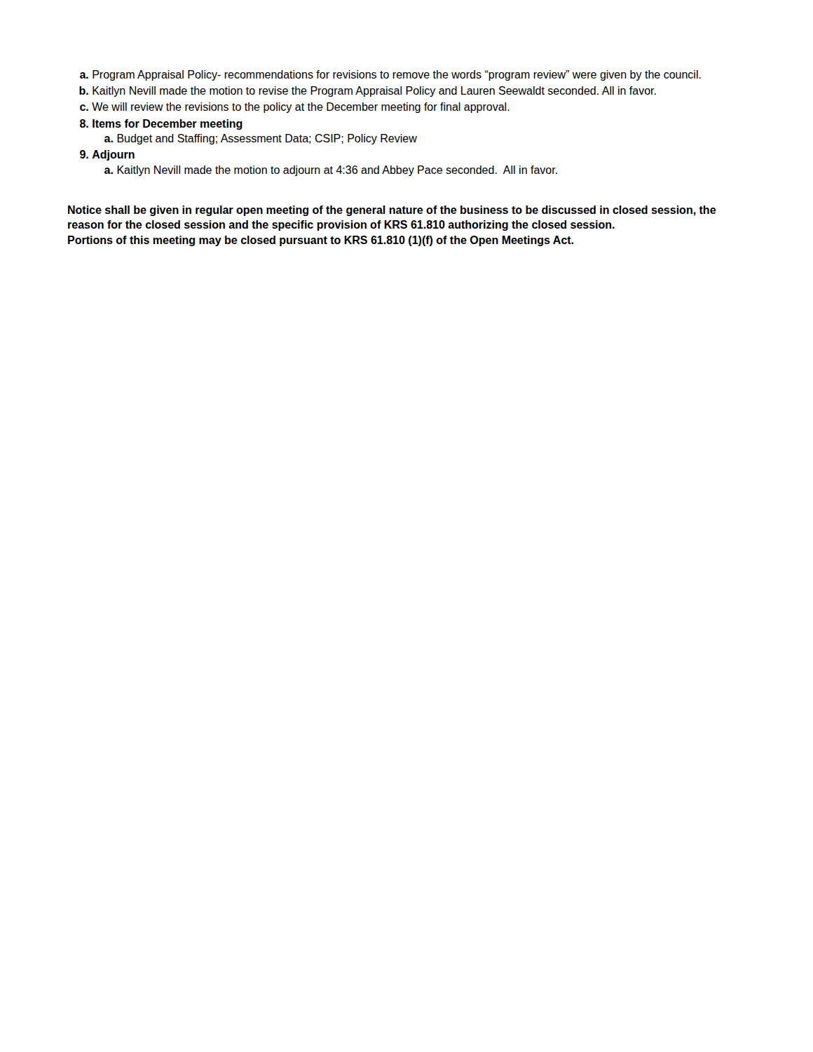Program Appraisal Policy- recommendations for revisions to remove the words “program review” were given by the council.
Kaitlyn Nevill made the motion to revise the Program Appraisal Policy and Lauren Seewaldt seconded. All in favor.
We will review the revisions to the policy at the December meeting for final approval.
Items for December meeting
Budget and Staffing; Assessment Data; CSIP; Policy Review
Adjourn
Kaitlyn Nevill made the motion to adjourn at 4:36 and Abbey Pace seconded. All in favor.
Notice shall be given in regular open meeting of the general nature of the business to be discussed in closed session, the reason for the closed session and the specific provision of KRS 61.810 authorizing the closed session.
Portions of this meeting may be closed pursuant to KRS 61.810 (1)(f) of the Open Meetings Act.